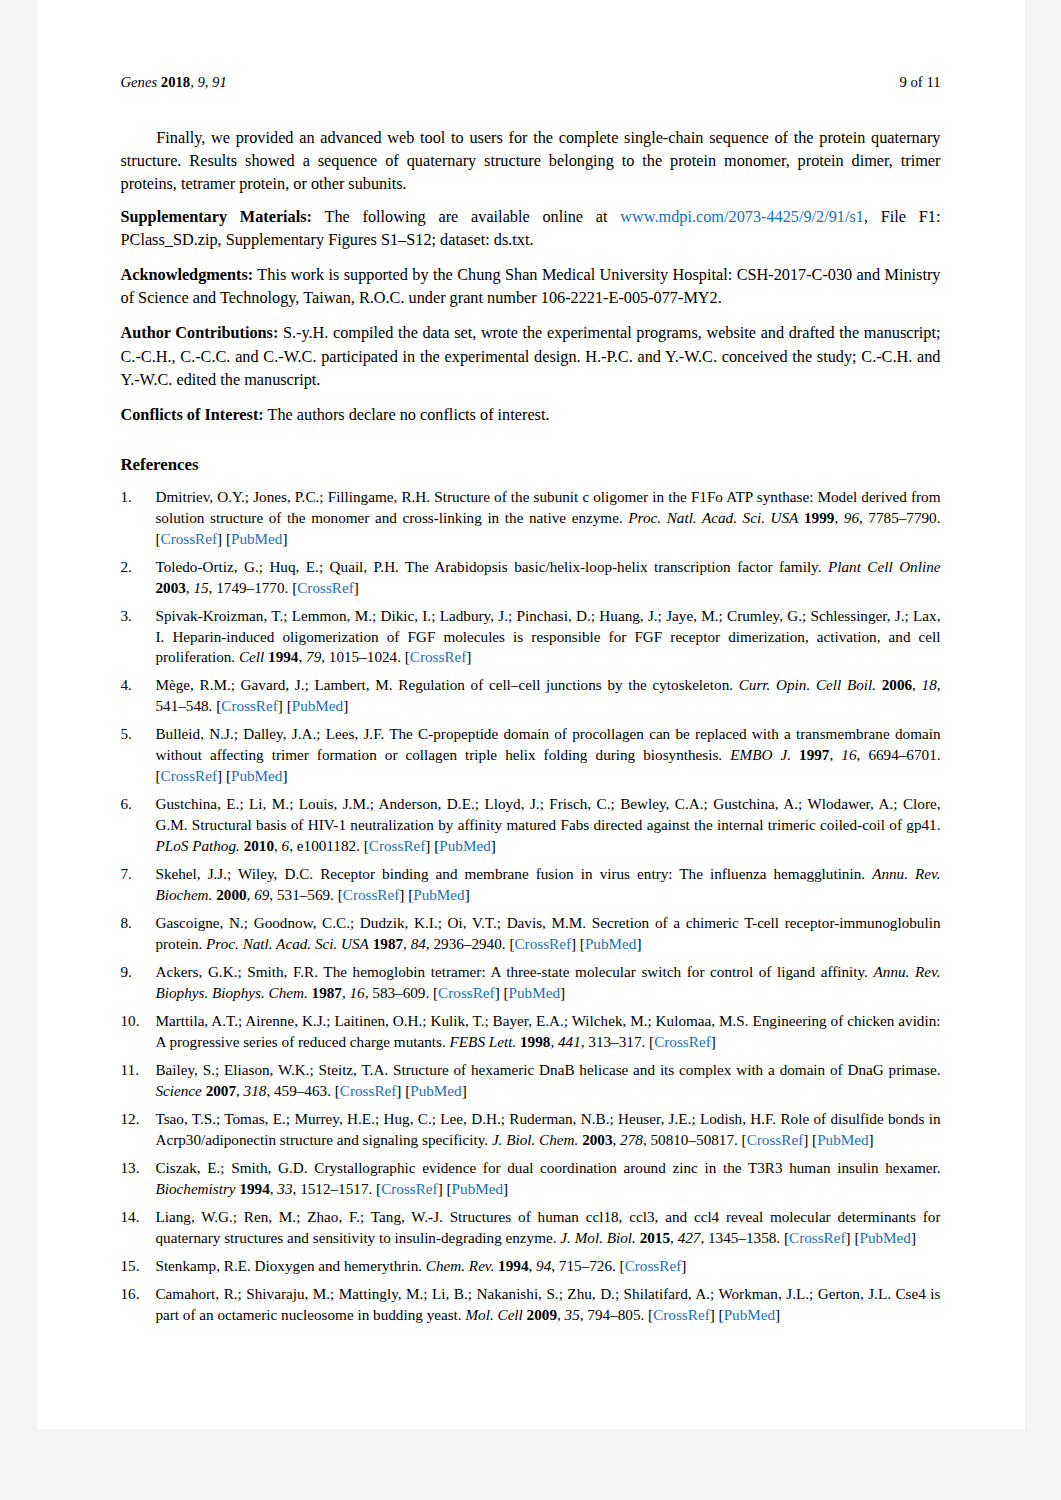Genes 2018, 9, 91
9 of 11
Finally, we provided an advanced web tool to users for the complete single-chain sequence of the protein quaternary structure. Results showed a sequence of quaternary structure belonging to the protein monomer, protein dimer, trimer proteins, tetramer protein, or other subunits.
Supplementary Materials: The following are available online at www.mdpi.com/2073-4425/9/2/91/s1, File F1: PClass_SD.zip, Supplementary Figures S1–S12; dataset: ds.txt.
Acknowledgments: This work is supported by the Chung Shan Medical University Hospital: CSH-2017-C-030 and Ministry of Science and Technology, Taiwan, R.O.C. under grant number 106-2221-E-005-077-MY2.
Author Contributions: S.-y.H. compiled the data set, wrote the experimental programs, website and drafted the manuscript; C.-C.H., C.-C.C. and C.-W.C. participated in the experimental design. H.-P.C. and Y.-W.C. conceived the study; C.-C.H. and Y.-W.C. edited the manuscript.
Conflicts of Interest: The authors declare no conflicts of interest.
References
Dmitriev, O.Y.; Jones, P.C.; Fillingame, R.H. Structure of the subunit c oligomer in the F1Fo ATP synthase: Model derived from solution structure of the monomer and cross-linking in the native enzyme. Proc. Natl. Acad. Sci. USA 1999, 96, 7785–7790. [CrossRef] [PubMed]
Toledo-Ortiz, G.; Huq, E.; Quail, P.H. The Arabidopsis basic/helix-loop-helix transcription factor family. Plant Cell Online 2003, 15, 1749–1770. [CrossRef]
Spivak-Kroizman, T.; Lemmon, M.; Dikic, I.; Ladbury, J.; Pinchasi, D.; Huang, J.; Jaye, M.; Crumley, G.; Schlessinger, J.; Lax, I. Heparin-induced oligomerization of FGF molecules is responsible for FGF receptor dimerization, activation, and cell proliferation. Cell 1994, 79, 1015–1024. [CrossRef]
Mège, R.M.; Gavard, J.; Lambert, M. Regulation of cell–cell junctions by the cytoskeleton. Curr. Opin. Cell Boil. 2006, 18, 541–548. [CrossRef] [PubMed]
Bulleid, N.J.; Dalley, J.A.; Lees, J.F. The C-propeptide domain of procollagen can be replaced with a transmembrane domain without affecting trimer formation or collagen triple helix folding during biosynthesis. EMBO J. 1997, 16, 6694–6701. [CrossRef] [PubMed]
Gustchina, E.; Li, M.; Louis, J.M.; Anderson, D.E.; Lloyd, J.; Frisch, C.; Bewley, C.A.; Gustchina, A.; Wlodawer, A.; Clore, G.M. Structural basis of HIV-1 neutralization by affinity matured Fabs directed against the internal trimeric coiled-coil of gp41. PLoS Pathog. 2010, 6, e1001182. [CrossRef] [PubMed]
Skehel, J.J.; Wiley, D.C. Receptor binding and membrane fusion in virus entry: The influenza hemagglutinin. Annu. Rev. Biochem. 2000, 69, 531–569. [CrossRef] [PubMed]
Gascoigne, N.; Goodnow, C.C.; Dudzik, K.I.; Oi, V.T.; Davis, M.M. Secretion of a chimeric T-cell receptor-immunoglobulin protein. Proc. Natl. Acad. Sci. USA 1987, 84, 2936–2940. [CrossRef] [PubMed]
Ackers, G.K.; Smith, F.R. The hemoglobin tetramer: A three-state molecular switch for control of ligand affinity. Annu. Rev. Biophys. Biophys. Chem. 1987, 16, 583–609. [CrossRef] [PubMed]
Marttila, A.T.; Airenne, K.J.; Laitinen, O.H.; Kulik, T.; Bayer, E.A.; Wilchek, M.; Kulomaa, M.S. Engineering of chicken avidin: A progressive series of reduced charge mutants. FEBS Lett. 1998, 441, 313–317. [CrossRef]
Bailey, S.; Eliason, W.K.; Steitz, T.A. Structure of hexameric DnaB helicase and its complex with a domain of DnaG primase. Science 2007, 318, 459–463. [CrossRef] [PubMed]
Tsao, T.S.; Tomas, E.; Murrey, H.E.; Hug, C.; Lee, D.H.; Ruderman, N.B.; Heuser, J.E.; Lodish, H.F. Role of disulfide bonds in Acrp30/adiponectin structure and signaling specificity. J. Biol. Chem. 2003, 278, 50810–50817. [CrossRef] [PubMed]
Ciszak, E.; Smith, G.D. Crystallographic evidence for dual coordination around zinc in the T3R3 human insulin hexamer. Biochemistry 1994, 33, 1512–1517. [CrossRef] [PubMed]
Liang, W.G.; Ren, M.; Zhao, F.; Tang, W.-J. Structures of human ccl18, ccl3, and ccl4 reveal molecular determinants for quaternary structures and sensitivity to insulin-degrading enzyme. J. Mol. Biol. 2015, 427, 1345–1358. [CrossRef] [PubMed]
Stenkamp, R.E. Dioxygen and hemerythrin. Chem. Rev. 1994, 94, 715–726. [CrossRef]
Camahort, R.; Shivaraju, M.; Mattingly, M.; Li, B.; Nakanishi, S.; Zhu, D.; Shilatifard, A.; Workman, J.L.; Gerton, J.L. Cse4 is part of an octameric nucleosome in budding yeast. Mol. Cell 2009, 35, 794–805. [CrossRef] [PubMed]